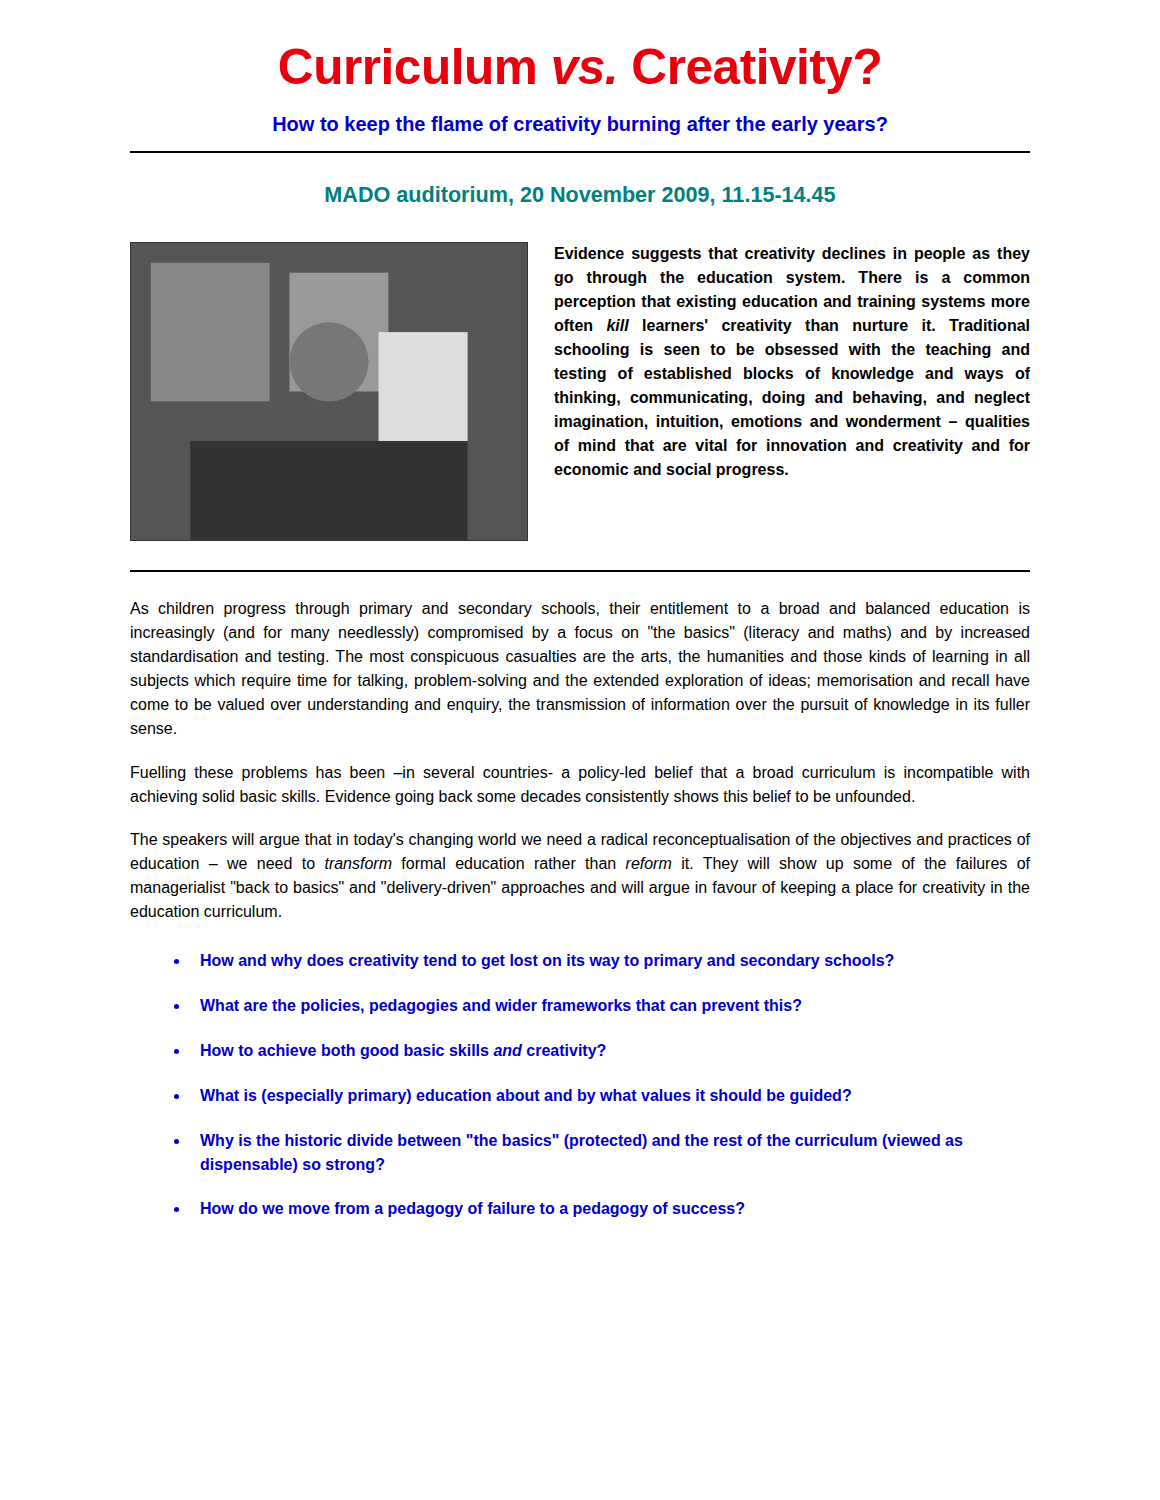Curriculum vs. Creativity?
How to keep the flame of creativity burning after the early years?
MADO auditorium, 20 November 2009, 11.15-14.45
Evidence suggests that creativity declines in people as they go through the education system. There is a common perception that existing education and training systems more often kill learners' creativity than nurture it. Traditional schooling is seen to be obsessed with the teaching and testing of established blocks of knowledge and ways of thinking, communicating, doing and behaving, and neglect imagination, intuition, emotions and wonderment – qualities of mind that are vital for innovation and creativity and for economic and social progress.
As children progress through primary and secondary schools, their entitlement to a broad and balanced education is increasingly (and for many needlessly) compromised by a focus on "the basics" (literacy and maths) and by increased standardisation and testing. The most conspicuous casualties are the arts, the humanities and those kinds of learning in all subjects which require time for talking, problem-solving and the extended exploration of ideas; memorisation and recall have come to be valued over understanding and enquiry, the transmission of information over the pursuit of knowledge in its fuller sense.
Fuelling these problems has been –in several countries- a policy-led belief that a broad curriculum is incompatible with achieving solid basic skills. Evidence going back some decades consistently shows this belief to be unfounded.
The speakers will argue that in today's changing world we need a radical reconceptualisation of the objectives and practices of education – we need to transform formal education rather than reform it. They will show up some of the failures of managerialist "back to basics" and "delivery-driven" approaches and will argue in favour of keeping a place for creativity in the education curriculum.
How and why does creativity tend to get lost on its way to primary and secondary schools?
What are the policies, pedagogies and wider frameworks that can prevent this?
How to achieve both good basic skills and creativity?
What is (especially primary) education about and by what values it should be guided?
Why is the historic divide between "the basics" (protected) and the rest of the curriculum (viewed as dispensable) so strong?
How do we move from a pedagogy of failure to a pedagogy of success?